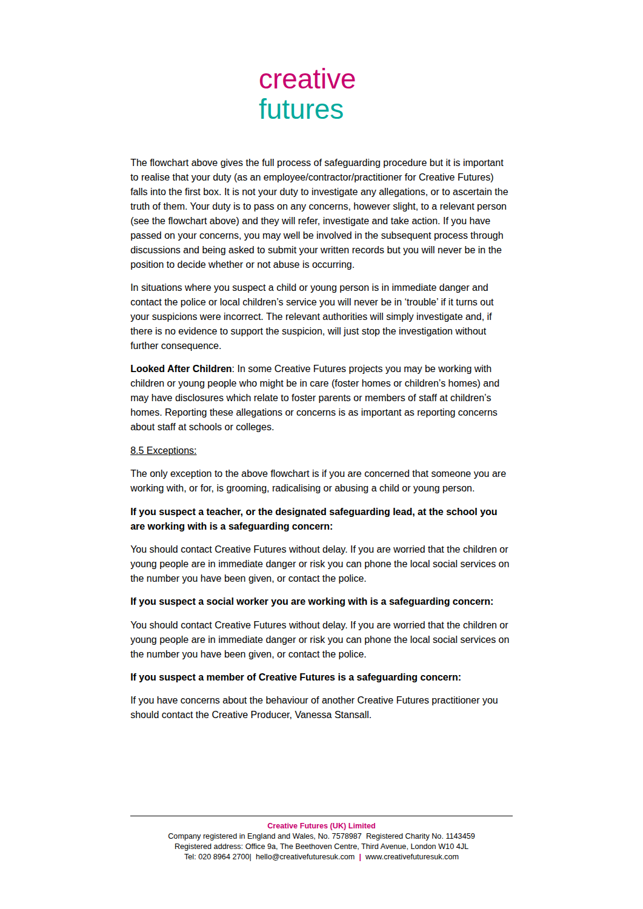The flowchart above gives the full process of safeguarding procedure but it is important to realise that your duty (as an employee/contractor/practitioner for Creative Futures) falls into the first box. It is not your duty to investigate any allegations, or to ascertain the truth of them. Your duty is to pass on any concerns, however slight, to a relevant person (see the flowchart above) and they will refer, investigate and take action. If you have passed on your concerns, you may well be involved in the subsequent process through discussions and being asked to submit your written records but you will never be in the position to decide whether or not abuse is occurring.
In situations where you suspect a child or young person is in immediate danger and contact the police or local children’s service you will never be in ‘trouble’ if it turns out your suspicions were incorrect. The relevant authorities will simply investigate and, if there is no evidence to support the suspicion, will just stop the investigation without further consequence.
Looked After Children: In some Creative Futures projects you may be working with children or young people who might be in care (foster homes or children’s homes) and may have disclosures which relate to foster parents or members of staff at children’s homes. Reporting these allegations or concerns is as important as reporting concerns about staff at schools or colleges.
8.5 Exceptions:
The only exception to the above flowchart is if you are concerned that someone you are working with, or for, is grooming, radicalising or abusing a child or young person.
If you suspect a teacher, or the designated safeguarding lead, at the school you are working with is a safeguarding concern:
You should contact Creative Futures without delay. If you are worried that the children or young people are in immediate danger or risk you can phone the local social services on the number you have been given, or contact the police.
If you suspect a social worker you are working with is a safeguarding concern:
You should contact Creative Futures without delay. If you are worried that the children or young people are in immediate danger or risk you can phone the local social services on the number you have been given, or contact the police.
If you suspect a member of Creative Futures is a safeguarding concern:
If you have concerns about the behaviour of another Creative Futures practitioner you should contact the Creative Producer, Vanessa Stansall.
Creative Futures (UK) Limited
Company registered in England and Wales, No. 7578987 Registered Charity No. 1143459
Registered address: Office 9a, The Beethoven Centre, Third Avenue, London W10 4JL
Tel: 020 8964 2700| hello@creativefuturesuk.com | www.creativefuturesuk.com